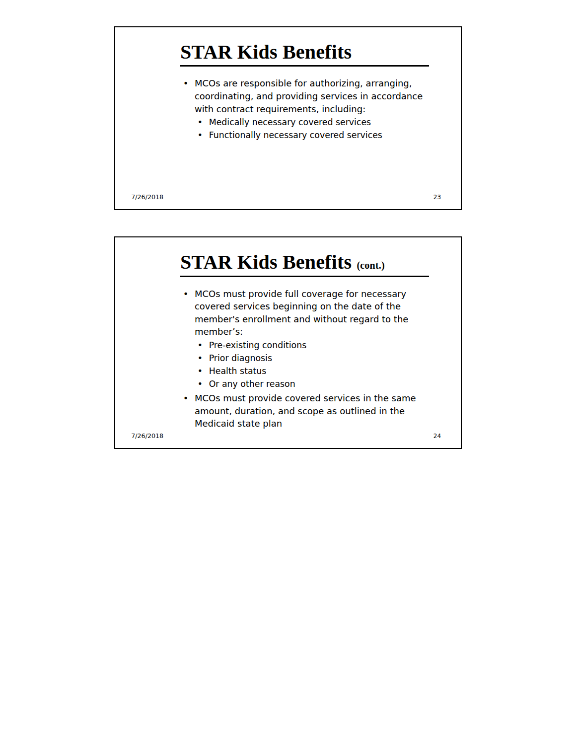STAR Kids Benefits
MCOs are responsible for authorizing, arranging, coordinating, and providing services in accordance with contract requirements, including:
Medically necessary covered services
Functionally necessary covered services
7/26/2018 23
STAR Kids Benefits (cont.)
MCOs must provide full coverage for necessary covered services beginning on the date of the member's enrollment and without regard to the member’s:
Pre-existing conditions
Prior diagnosis
Health status
Or any other reason
MCOs must provide covered services in the same amount, duration, and scope as outlined in the Medicaid state plan
7/26/2018 24